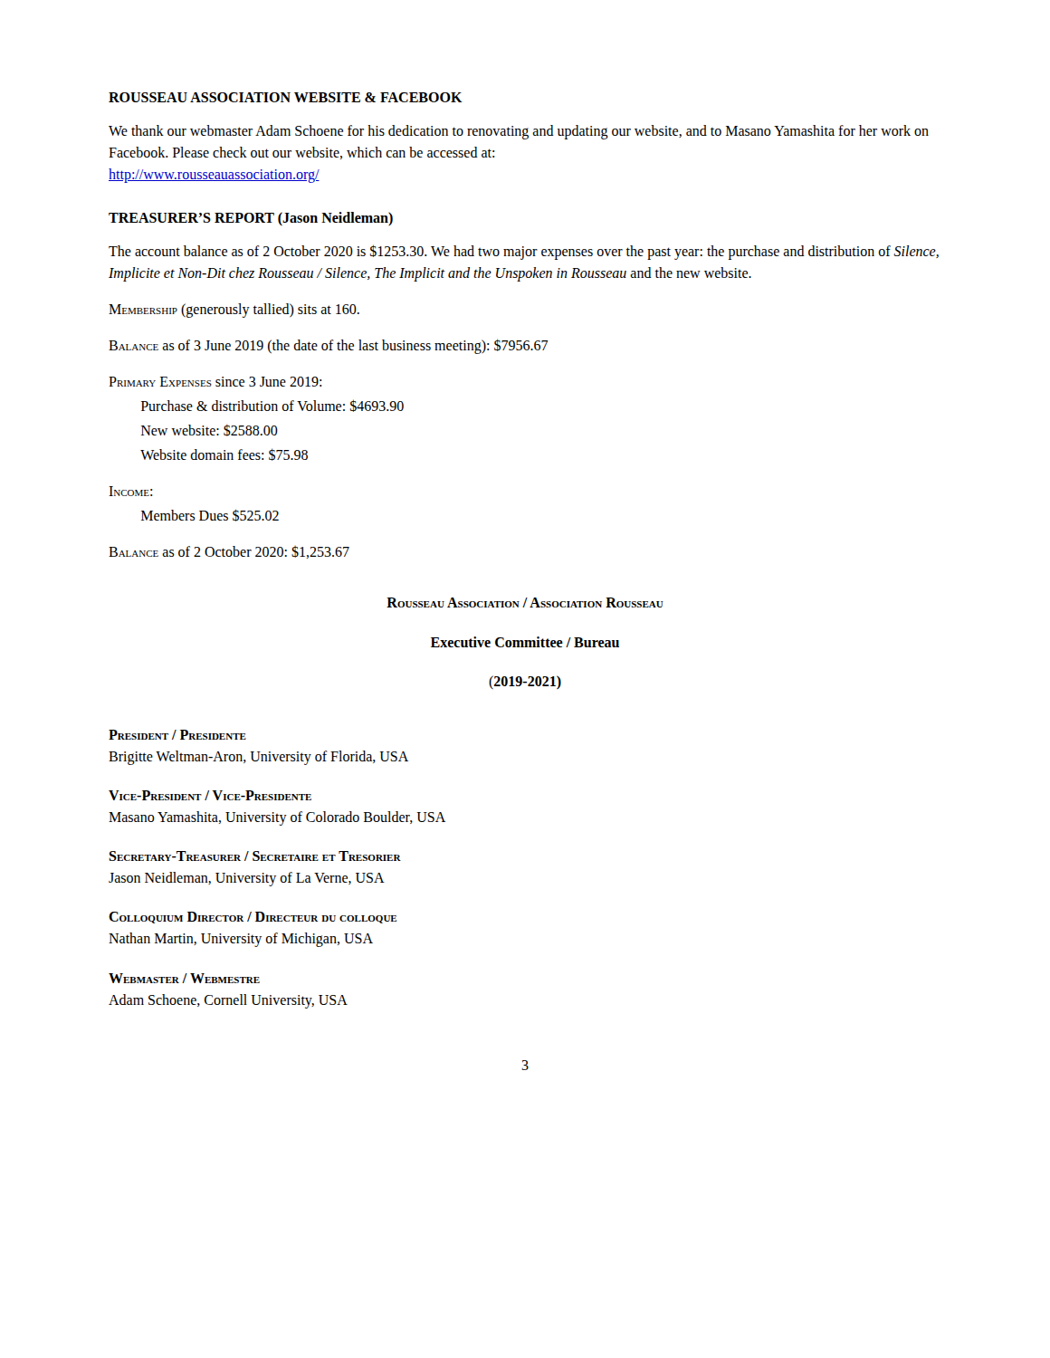ROUSSEAU ASSOCIATION WEBSITE & FACEBOOK
We thank our webmaster Adam Schoene for his dedication to renovating and updating our website, and to Masano Yamashita for her work on Facebook. Please check out our website, which can be accessed at:
http://www.rousseauassociation.org/
TREASURER’S REPORT (Jason Neidleman)
The account balance as of 2 October 2020 is $1253.30. We had two major expenses over the past year: the purchase and distribution of Silence, Implicite et Non-Dit chez Rousseau / Silence, The Implicit and the Unspoken in Rousseau and the new website.
Membership (generously tallied) sits at 160.
Balance as of 3 June 2019 (the date of the last business meeting): $7956.67
Primary Expenses since 3 June 2019:
Purchase & distribution of Volume: $4693.90
New website: $2588.00
Website domain fees: $75.98
Income:
Members Dues $525.02
Balance as of 2 October 2020: $1,253.67
Rousseau Association / Association Rousseau
Executive Committee / Bureau
(2019-2021)
President / Presidente
Brigitte Weltman-Aron, University of Florida, USA
Vice-President / Vice-Presidente
Masano Yamashita, University of Colorado Boulder, USA
Secretary-Treasurer / Secretaire et Tresorier
Jason Neidleman, University of La Verne, USA
Colloquium Director / Directeur du colloque
Nathan Martin, University of Michigan, USA
Webmaster / Webmestre
Adam Schoene, Cornell University, USA
3